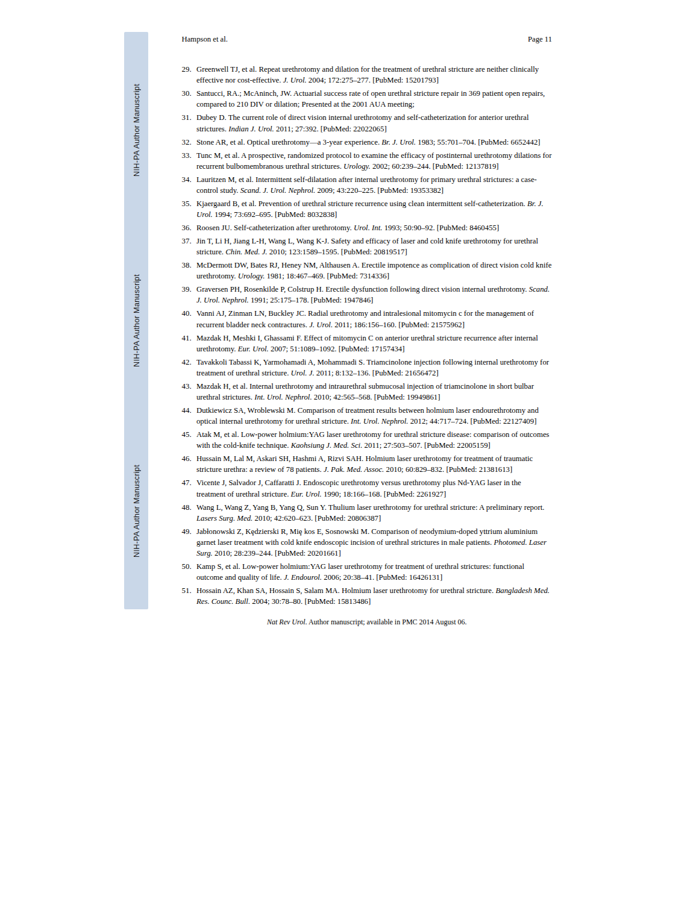NIH-PA Author Manuscript NIH-PA Author Manuscript NIH-PA Author Manuscript
Hampson et al.
Page 11
29. Greenwell TJ, et al. Repeat urethrotomy and dilation for the treatment of urethral stricture are neither clinically effective nor cost-effective. J. Urol. 2004; 172:275–277. [PubMed: 15201793]
30. Santucci, RA.; McAninch, JW. Actuarial success rate of open urethral stricture repair in 369 patient open repairs, compared to 210 DIV or dilation; Presented at the 2001 AUA meeting;
31. Dubey D. The current role of direct vision internal urethrotomy and self-catheterization for anterior urethral strictures. Indian J. Urol. 2011; 27:392. [PubMed: 22022065]
32. Stone AR, et al. Optical urethrotomy—a 3-year experience. Br. J. Urol. 1983; 55:701–704. [PubMed: 6652442]
33. Tunc M, et al. A prospective, randomized protocol to examine the efficacy of postinternal urethrotomy dilations for recurrent bulbomembranous urethral strictures. Urology. 2002; 60:239–244. [PubMed: 12137819]
34. Lauritzen M, et al. Intermittent self-dilatation after internal urethrotomy for primary urethral strictures: a case-control study. Scand. J. Urol. Nephrol. 2009; 43:220–225. [PubMed: 19353382]
35. Kjaergaard B, et al. Prevention of urethral stricture recurrence using clean intermittent self-catheterization. Br. J. Urol. 1994; 73:692–695. [PubMed: 8032838]
36. Roosen JU. Self-catheterization after urethrotomy. Urol. Int. 1993; 50:90–92. [PubMed: 8460455]
37. Jin T, Li H, Jiang L-H, Wang L, Wang K-J. Safety and efficacy of laser and cold knife urethrotomy for urethral stricture. Chin. Med. J. 2010; 123:1589–1595. [PubMed: 20819517]
38. McDermott DW, Bates RJ, Heney NM, Althausen A. Erectile impotence as complication of direct vision cold knife urethrotomy. Urology. 1981; 18:467–469. [PubMed: 7314336]
39. Graversen PH, Rosenkilde P, Colstrup H. Erectile dysfunction following direct vision internal urethrotomy. Scand. J. Urol. Nephrol. 1991; 25:175–178. [PubMed: 1947846]
40. Vanni AJ, Zinman LN, Buckley JC. Radial urethrotomy and intralesional mitomycin c for the management of recurrent bladder neck contractures. J. Urol. 2011; 186:156–160. [PubMed: 21575962]
41. Mazdak H, Meshki I, Ghassami F. Effect of mitomycin C on anterior urethral stricture recurrence after internal urethrotomy. Eur. Urol. 2007; 51:1089–1092. [PubMed: 17157434]
42. Tavakkoli Tabassi K, Yarmohamadi A, Mohammadi S. Triamcinolone injection following internal urethrotomy for treatment of urethral stricture. Urol. J. 2011; 8:132–136. [PubMed: 21656472]
43. Mazdak H, et al. Internal urethrotomy and intraurethral submucosal injection of triamcinolone in short bulbar urethral strictures. Int. Urol. Nephrol. 2010; 42:565–568. [PubMed: 19949861]
44. Dutkiewicz SA, Wroblewski M. Comparison of treatment results between holmium laser endourethrotomy and optical internal urethrotomy for urethral stricture. Int. Urol. Nephrol. 2012; 44:717–724. [PubMed: 22127409]
45. Atak M, et al. Low-power holmium:YAG laser urethrotomy for urethral stricture disease: comparison of outcomes with the cold-knife technique. Kaohsiung J. Med. Sci. 2011; 27:503–507. [PubMed: 22005159]
46. Hussain M, Lal M, Askari SH, Hashmi A, Rizvi SAH. Holmium laser urethrotomy for treatment of traumatic stricture urethra: a review of 78 patients. J. Pak. Med. Assoc. 2010; 60:829–832. [PubMed: 21381613]
47. Vicente J, Salvador J, Caffaratti J. Endoscopic urethrotomy versus urethrotomy plus Nd-YAG laser in the treatment of urethral stricture. Eur. Urol. 1990; 18:166–168. [PubMed: 2261927]
48. Wang L, Wang Z, Yang B, Yang Q, Sun Y. Thulium laser urethrotomy for urethral stricture: A preliminary report. Lasers Surg. Med. 2010; 42:620–623. [PubMed: 20806387]
49. Jabłonowski Z, Kȩdzierski R, Miȩ kos E, Sosnowski M. Comparison of neodymium-doped yttrium aluminium garnet laser treatment with cold knife endoscopic incision of urethral strictures in male patients. Photomed. Laser Surg. 2010; 28:239–244. [PubMed: 20201661]
50. Kamp S, et al. Low-power holmium:YAG laser urethrotomy for treatment of urethral strictures: functional outcome and quality of life. J. Endourol. 2006; 20:38–41. [PubMed: 16426131]
51. Hossain AZ, Khan SA, Hossain S, Salam MA. Holmium laser urethrotomy for urethral stricture. Bangladesh Med. Res. Counc. Bull. 2004; 30:78–80. [PubMed: 15813486]
Nat Rev Urol. Author manuscript; available in PMC 2014 August 06.